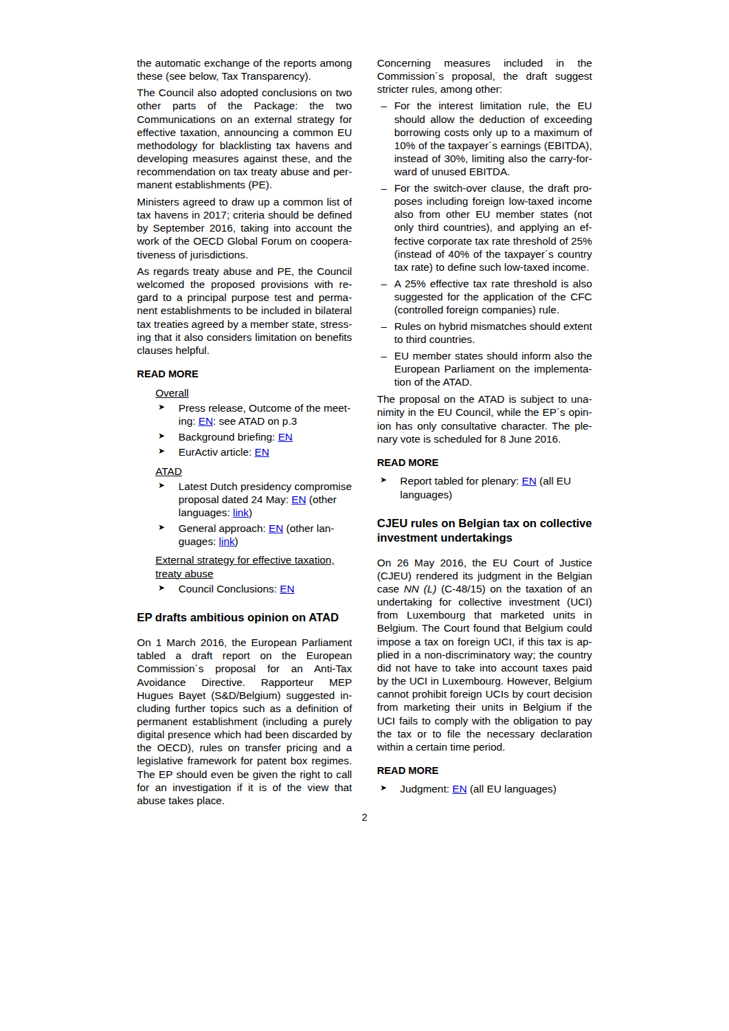the automatic exchange of the reports among these (see below, Tax Transparency).
The Council also adopted conclusions on two other parts of the Package: the two Communications on an external strategy for effective taxation, announcing a common EU methodology for blacklisting tax havens and developing measures against these, and the recommendation on tax treaty abuse and permanent establishments (PE).
Ministers agreed to draw up a common list of tax havens in 2017; criteria should be defined by September 2016, taking into account the work of the OECD Global Forum on cooperativeness of jurisdictions.
As regards treaty abuse and PE, the Council welcomed the proposed provisions with regard to a principal purpose test and permanent establishments to be included in bilateral tax treaties agreed by a member state, stressing that it also considers limitation on benefits clauses helpful.
READ MORE
Overall
Press release, Outcome of the meeting: EN: see ATAD on p.3
Background briefing: EN
EurActiv article: EN
ATAD
Latest Dutch presidency compromise proposal dated 24 May: EN (other languages: link)
General approach: EN (other languages: link)
External strategy for effective taxation, treaty abuse
Council Conclusions: EN
EP drafts ambitious opinion on ATAD
On 1 March 2016, the European Parliament tabled a draft report on the European Commission´s proposal for an Anti-Tax Avoidance Directive. Rapporteur MEP Hugues Bayet (S&D/Belgium) suggested including further topics such as a definition of permanent establishment (including a purely digital presence which had been discarded by the OECD), rules on transfer pricing and a legislative framework for patent box regimes. The EP should even be given the right to call for an investigation if it is of the view that abuse takes place.
Concerning measures included in the Commission´s proposal, the draft suggest stricter rules, among other:
For the interest limitation rule, the EU should allow the deduction of exceeding borrowing costs only up to a maximum of 10% of the taxpayer´s earnings (EBITDA), instead of 30%, limiting also the carry-forward of unused EBITDA.
For the switch-over clause, the draft proposes including foreign low-taxed income also from other EU member states (not only third countries), and applying an effective corporate tax rate threshold of 25% (instead of 40% of the taxpayer´s country tax rate) to define such low-taxed income.
A 25% effective tax rate threshold is also suggested for the application of the CFC (controlled foreign companies) rule.
Rules on hybrid mismatches should extent to third countries.
EU member states should inform also the European Parliament on the implementation of the ATAD.
The proposal on the ATAD is subject to unanimity in the EU Council, while the EP´s opinion has only consultative character. The plenary vote is scheduled for 8 June 2016.
READ MORE
Report tabled for plenary: EN (all EU languages)
CJEU rules on Belgian tax on collective investment undertakings
On 26 May 2016, the EU Court of Justice (CJEU) rendered its judgment in the Belgian case NN (L) (C-48/15) on the taxation of an undertaking for collective investment (UCI) from Luxembourg that marketed units in Belgium. The Court found that Belgium could impose a tax on foreign UCI, if this tax is applied in a non-discriminatory way; the country did not have to take into account taxes paid by the UCI in Luxembourg. However, Belgium cannot prohibit foreign UCIs by court decision from marketing their units in Belgium if the UCI fails to comply with the obligation to pay the tax or to file the necessary declaration within a certain time period.
READ MORE
Judgment: EN (all EU languages)
2